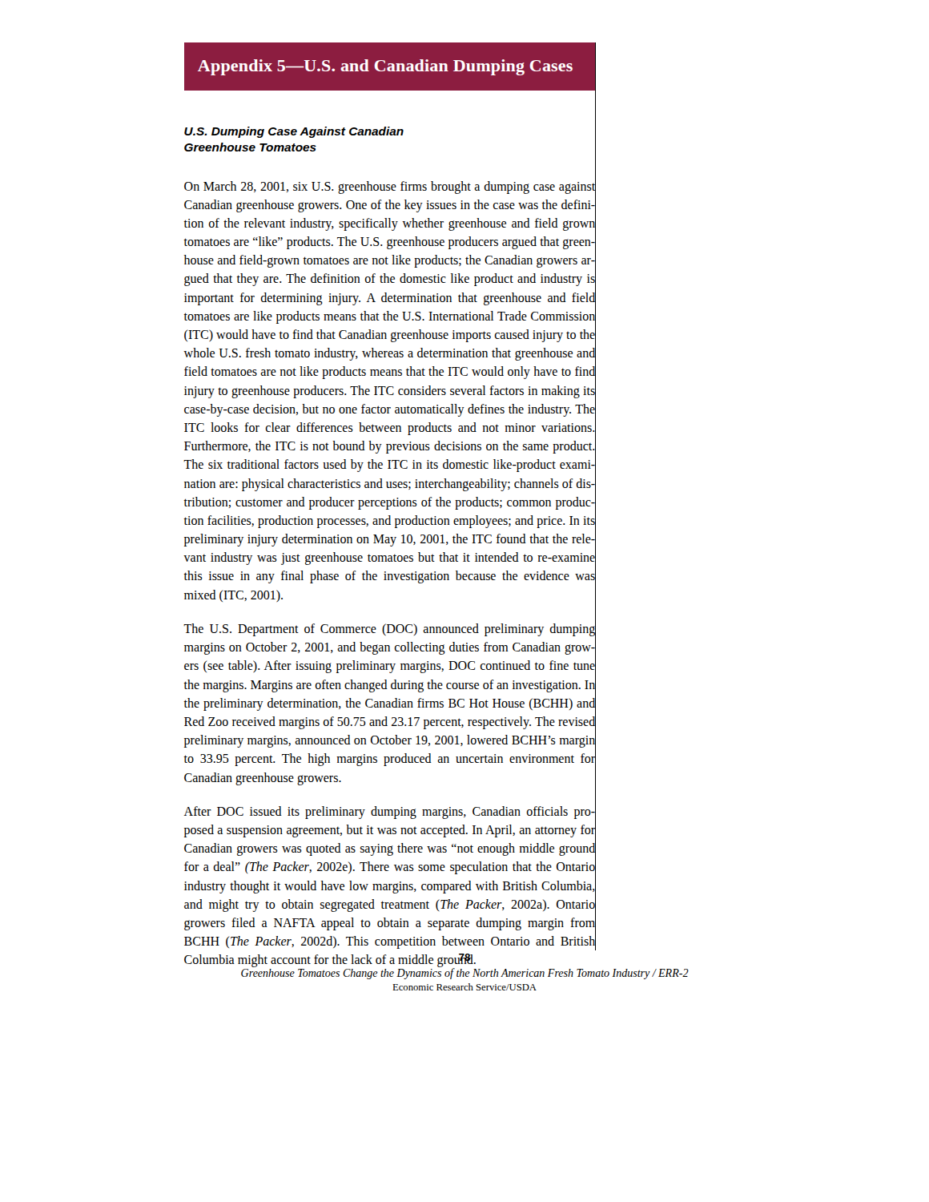Appendix 5—U.S. and Canadian Dumping Cases
U.S. Dumping Case Against Canadian
Greenhouse Tomatoes
On March 28, 2001, six U.S. greenhouse firms brought a dumping case against Canadian greenhouse growers. One of the key issues in the case was the definition of the relevant industry, specifically whether greenhouse and field grown tomatoes are “like” products. The U.S. greenhouse producers argued that greenhouse and field-grown tomatoes are not like products; the Canadian growers argued that they are. The definition of the domestic like product and industry is important for determining injury. A determination that greenhouse and field tomatoes are like products means that the U.S. International Trade Commission (ITC) would have to find that Canadian greenhouse imports caused injury to the whole U.S. fresh tomato industry, whereas a determination that greenhouse and field tomatoes are not like products means that the ITC would only have to find injury to greenhouse producers. The ITC considers several factors in making its case-by-case decision, but no one factor automatically defines the industry. The ITC looks for clear differences between products and not minor variations. Furthermore, the ITC is not bound by previous decisions on the same product. The six traditional factors used by the ITC in its domestic like-product examination are: physical characteristics and uses; interchangeability; channels of distribution; customer and producer perceptions of the products; common production facilities, production processes, and production employees; and price. In its preliminary injury determination on May 10, 2001, the ITC found that the relevant industry was just greenhouse tomatoes but that it intended to re-examine this issue in any final phase of the investigation because the evidence was mixed (ITC, 2001).
The U.S. Department of Commerce (DOC) announced preliminary dumping margins on October 2, 2001, and began collecting duties from Canadian growers (see table). After issuing preliminary margins, DOC continued to fine tune the margins. Margins are often changed during the course of an investigation. In the preliminary determination, the Canadian firms BC Hot House (BCHH) and Red Zoo received margins of 50.75 and 23.17 percent, respectively. The revised preliminary margins, announced on October 19, 2001, lowered BCHH’s margin to 33.95 percent. The high margins produced an uncertain environment for Canadian greenhouse growers.
After DOC issued its preliminary dumping margins, Canadian officials proposed a suspension agreement, but it was not accepted. In April, an attorney for Canadian growers was quoted as saying there was “not enough middle ground for a deal” (The Packer, 2002e). There was some speculation that the Ontario industry thought it would have low margins, compared with British Columbia, and might try to obtain segregated treatment (The Packer, 2002a). Ontario growers filed a NAFTA appeal to obtain a separate dumping margin from BCHH (The Packer, 2002d). This competition between Ontario and British Columbia might account for the lack of a middle ground.
78
Greenhouse Tomatoes Change the Dynamics of the North American Fresh Tomato Industry / ERR-2
Economic Research Service/USDA